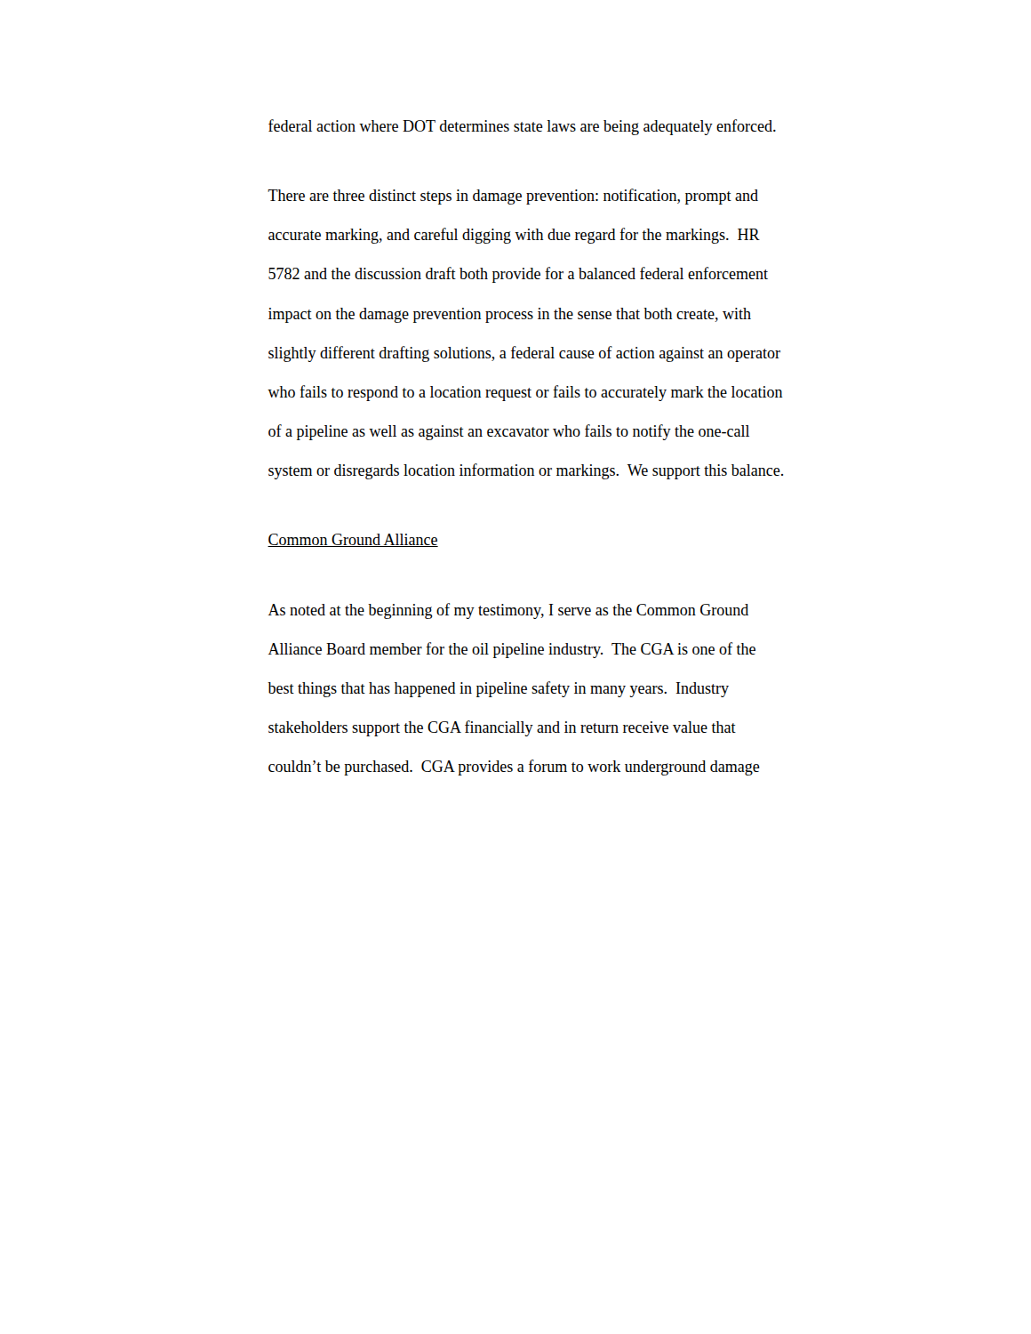federal action where DOT determines state laws are being adequately enforced.
There are three distinct steps in damage prevention: notification, prompt and accurate marking, and careful digging with due regard for the markings. HR 5782 and the discussion draft both provide for a balanced federal enforcement impact on the damage prevention process in the sense that both create, with slightly different drafting solutions, a federal cause of action against an operator who fails to respond to a location request or fails to accurately mark the location of a pipeline as well as against an excavator who fails to notify the one-call system or disregards location information or markings. We support this balance.
Common Ground Alliance
As noted at the beginning of my testimony, I serve as the Common Ground Alliance Board member for the oil pipeline industry. The CGA is one of the best things that has happened in pipeline safety in many years. Industry stakeholders support the CGA financially and in return receive value that couldn’t be purchased. CGA provides a forum to work underground damage